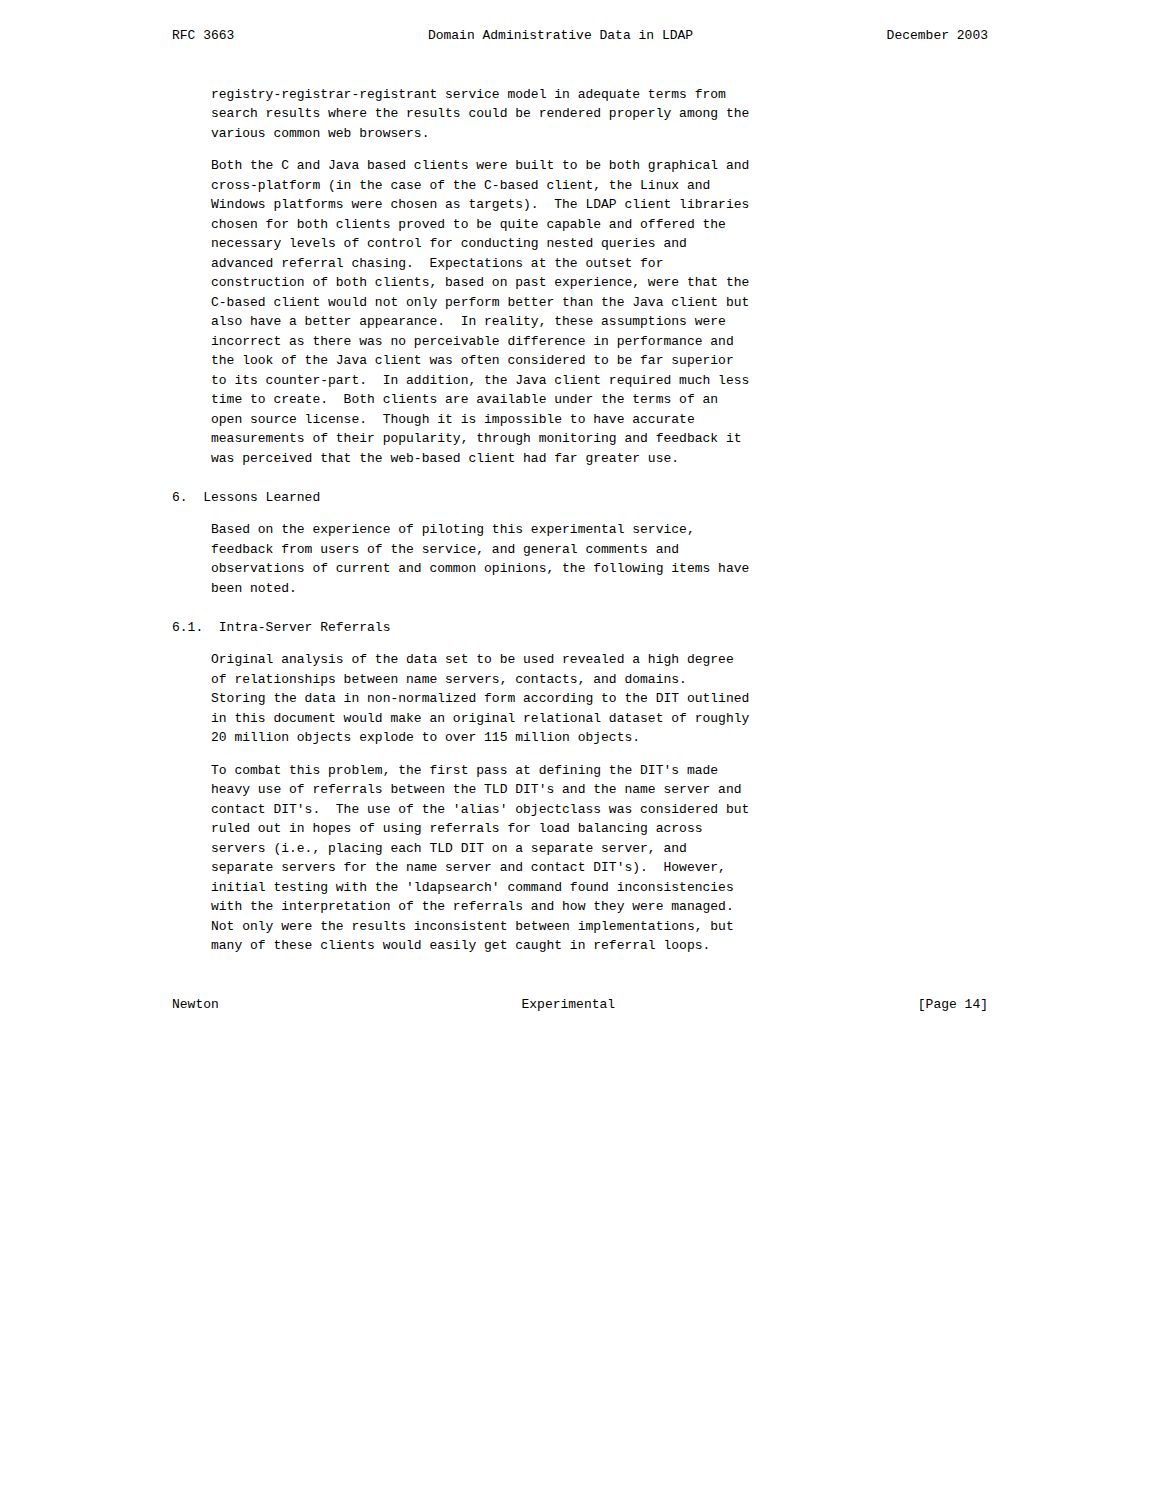RFC 3663 Domain Administrative Data in LDAP December 2003
registry-registrar-registrant service model in adequate terms from search results where the results could be rendered properly among the various common web browsers.
Both the C and Java based clients were built to be both graphical and cross-platform (in the case of the C-based client, the Linux and Windows platforms were chosen as targets). The LDAP client libraries chosen for both clients proved to be quite capable and offered the necessary levels of control for conducting nested queries and advanced referral chasing. Expectations at the outset for construction of both clients, based on past experience, were that the C-based client would not only perform better than the Java client but also have a better appearance. In reality, these assumptions were incorrect as there was no perceivable difference in performance and the look of the Java client was often considered to be far superior to its counter-part. In addition, the Java client required much less time to create. Both clients are available under the terms of an open source license. Though it is impossible to have accurate measurements of their popularity, through monitoring and feedback it was perceived that the web-based client had far greater use.
6. Lessons Learned
Based on the experience of piloting this experimental service, feedback from users of the service, and general comments and observations of current and common opinions, the following items have been noted.
6.1. Intra-Server Referrals
Original analysis of the data set to be used revealed a high degree of relationships between name servers, contacts, and domains. Storing the data in non-normalized form according to the DIT outlined in this document would make an original relational dataset of roughly 20 million objects explode to over 115 million objects.
To combat this problem, the first pass at defining the DIT's made heavy use of referrals between the TLD DIT's and the name server and contact DIT's. The use of the 'alias' objectclass was considered but ruled out in hopes of using referrals for load balancing across servers (i.e., placing each TLD DIT on a separate server, and separate servers for the name server and contact DIT's). However, initial testing with the 'ldapsearch' command found inconsistencies with the interpretation of the referrals and how they were managed. Not only were the results inconsistent between implementations, but many of these clients would easily get caught in referral loops.
Newton Experimental [Page 14]